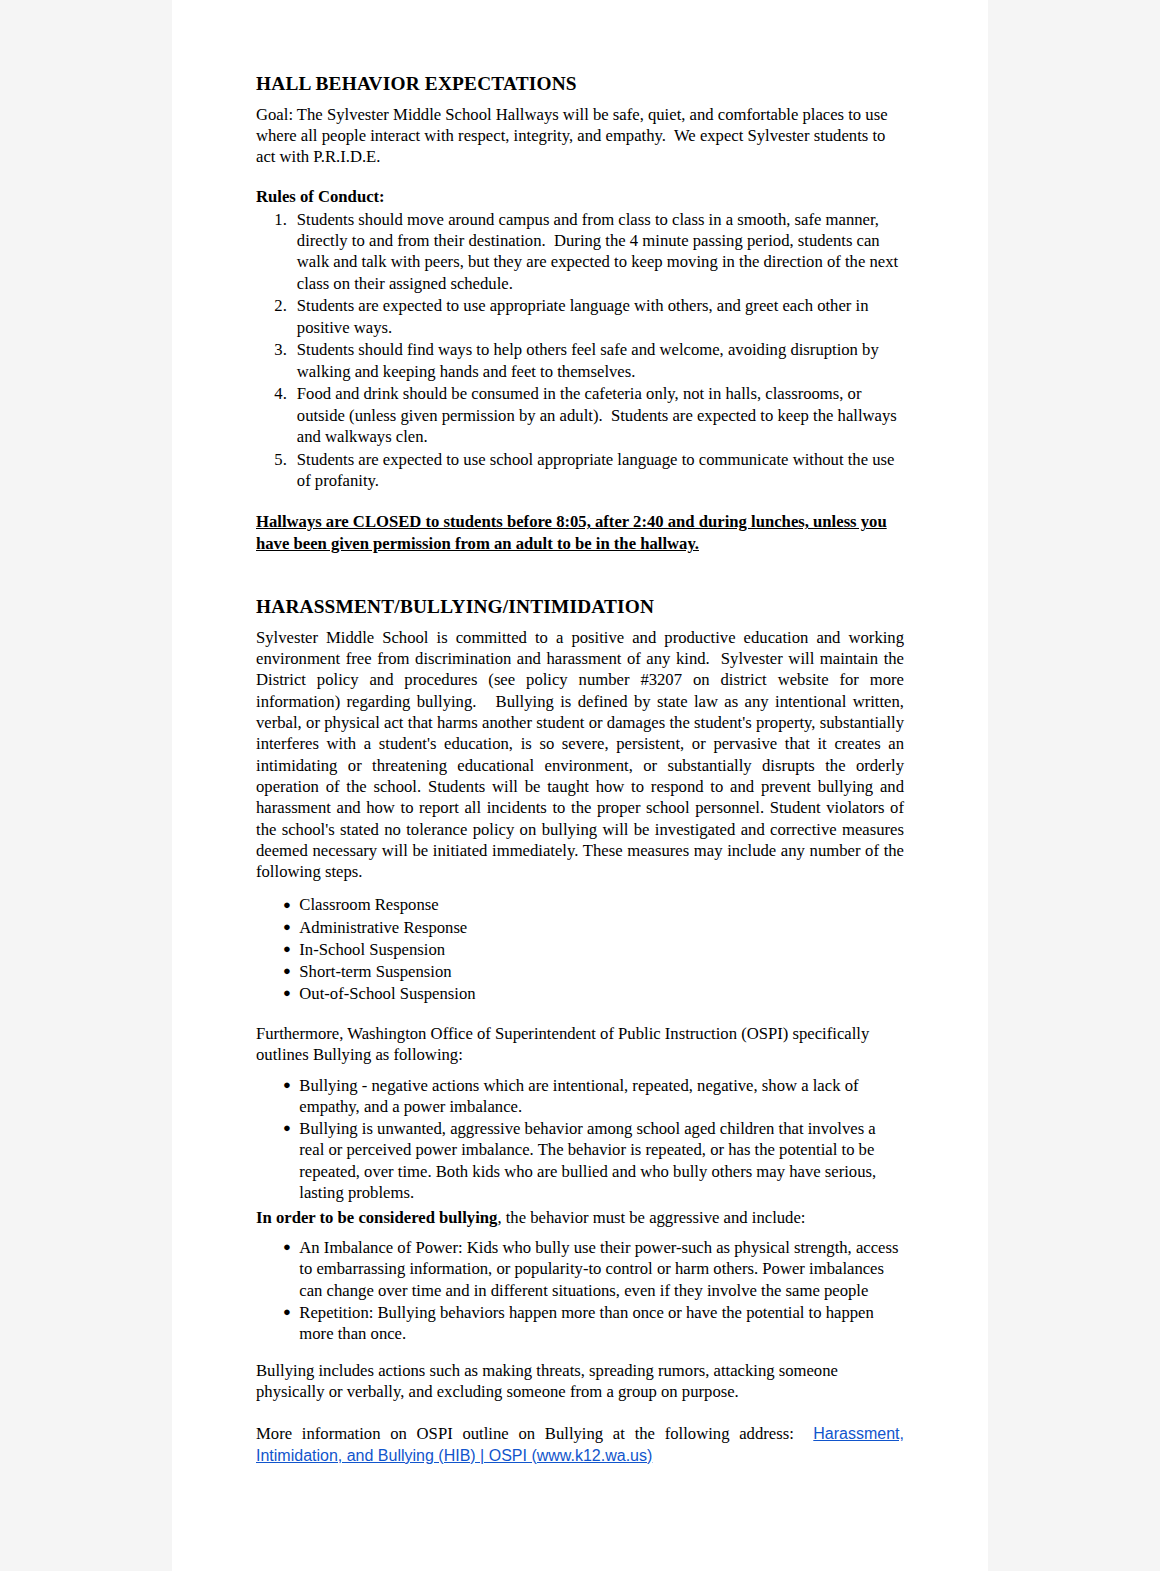HALL BEHAVIOR EXPECTATIONS
Goal: The Sylvester Middle School Hallways will be safe, quiet, and comfortable places to use where all people interact with respect, integrity, and empathy. We expect Sylvester students to act with P.R.I.D.E.
Rules of Conduct:
Students should move around campus and from class to class in a smooth, safe manner, directly to and from their destination. During the 4 minute passing period, students can walk and talk with peers, but they are expected to keep moving in the direction of the next class on their assigned schedule.
Students are expected to use appropriate language with others, and greet each other in positive ways.
Students should find ways to help others feel safe and welcome, avoiding disruption by walking and keeping hands and feet to themselves.
Food and drink should be consumed in the cafeteria only, not in halls, classrooms, or outside (unless given permission by an adult). Students are expected to keep the hallways and walkways clen.
Students are expected to use school appropriate language to communicate without the use of profanity.
Hallways are CLOSED to students before 8:05, after 2:40 and during lunches, unless you have been given permission from an adult to be in the hallway.
HARASSMENT/BULLYING/INTIMIDATION
Sylvester Middle School is committed to a positive and productive education and working environment free from discrimination and harassment of any kind. Sylvester will maintain the District policy and procedures (see policy number #3207 on district website for more information) regarding bullying. Bullying is defined by state law as any intentional written, verbal, or physical act that harms another student or damages the student's property, substantially interferes with a student's education, is so severe, persistent, or pervasive that it creates an intimidating or threatening educational environment, or substantially disrupts the orderly operation of the school. Students will be taught how to respond to and prevent bullying and harassment and how to report all incidents to the proper school personnel. Student violators of the school's stated no tolerance policy on bullying will be investigated and corrective measures deemed necessary will be initiated immediately. These measures may include any number of the following steps.
Classroom Response
Administrative Response
In-School Suspension
Short-term Suspension
Out-of-School Suspension
Furthermore, Washington Office of Superintendent of Public Instruction (OSPI) specifically outlines Bullying as following:
Bullying - negative actions which are intentional, repeated, negative, show a lack of empathy, and a power imbalance.
Bullying is unwanted, aggressive behavior among school aged children that involves a real or perceived power imbalance. The behavior is repeated, or has the potential to be repeated, over time. Both kids who are bullied and who bully others may have serious, lasting problems.
In order to be considered bullying, the behavior must be aggressive and include:
An Imbalance of Power: Kids who bully use their power-such as physical strength, access to embarrassing information, or popularity-to control or harm others. Power imbalances can change over time and in different situations, even if they involve the same people
Repetition: Bullying behaviors happen more than once or have the potential to happen more than once.
Bullying includes actions such as making threats, spreading rumors, attacking someone physically or verbally, and excluding someone from a group on purpose.
More information on OSPI outline on Bullying at the following address: Harassment, Intimidation, and Bullying (HIB) | OSPI (www.k12.wa.us)